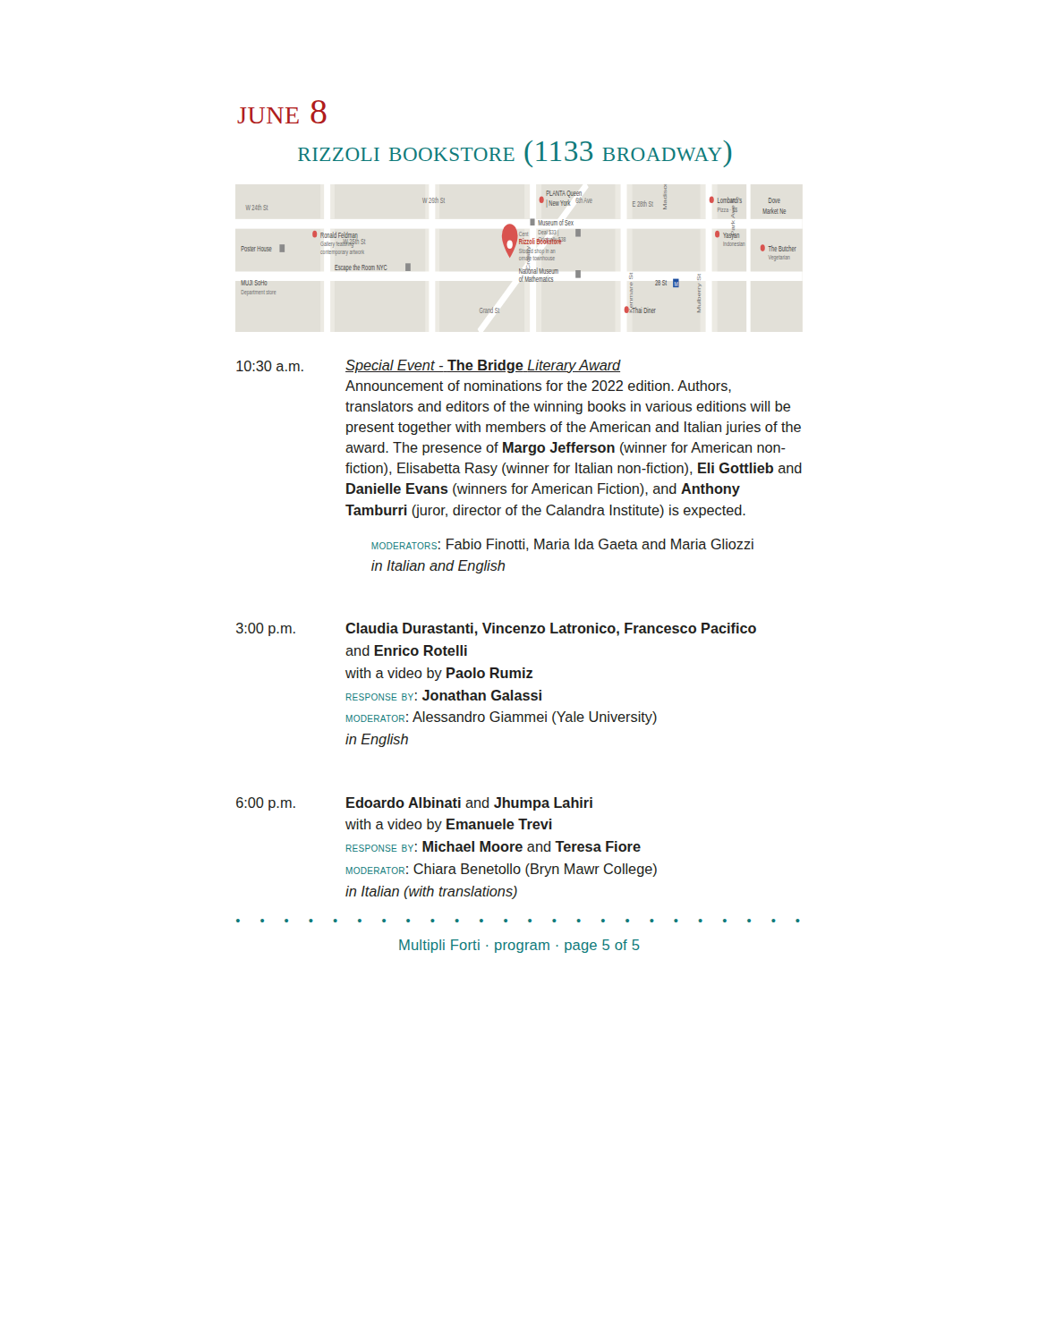June 8
rizzoli bookstore (1133 broadway)
W 24th St W 26th St W 25th St 6th Ave E 28th St Madison Ave Park Ave S Crosby Grand St Kenmare St Mulberry St PLANTA Queen | New York Museum of Sex Deal $33 | Originally $38 Cent Ronald Feldman Gallery featuring contemporary artwork Poster House Escape the Room NYC MUJI SoHo Department store Rizzoli Bookstore Storied shop in an ornate townhouse National Museum of Mathematics 28 St M Thai Diner Lombardi's Pizza · $$ Dove Market Ne Yasyan Indonesian The Butcher Vegetarian
10:30 a.m.
Special Event - The Bridge Literary Award
Announcement of nominations for the 2022 edition. Authors, translators and editors of the winning books in various editions will be present together with members of the American and Italian juries of the award. The presence of Margo Jefferson (winner for American non-fiction), Elisabetta Rasy (winner for Italian non-fiction), Eli Gottlieb and Danielle Evans (winners for American Fiction), and Anthony Tamburri (juror, director of the Calandra Institute) is expected.
moderators: Fabio Finotti, Maria Ida Gaeta and Maria Gliozzi
in Italian and English
3:00 p.m.
Claudia Durastanti, Vincenzo Latronico, Francesco Pacifico
and Enrico Rotelli
with a video by Paolo Rumiz
response by: Jonathan Galassi
moderator: Alessandro Giammei (Yale University)
in English
6:00 p.m.
Edoardo Albinati and Jhumpa Lahiri
with a video by Emanuele Trevi
response by: Michael Moore and Teresa Fiore
moderator: Chiara Benetollo (Bryn Mawr College)
in Italian (with translations)
• • • • • • • • • • • • • • • • • • • • • • • • • • • • • • • •
Multipli Forti · program · page 5 of 5